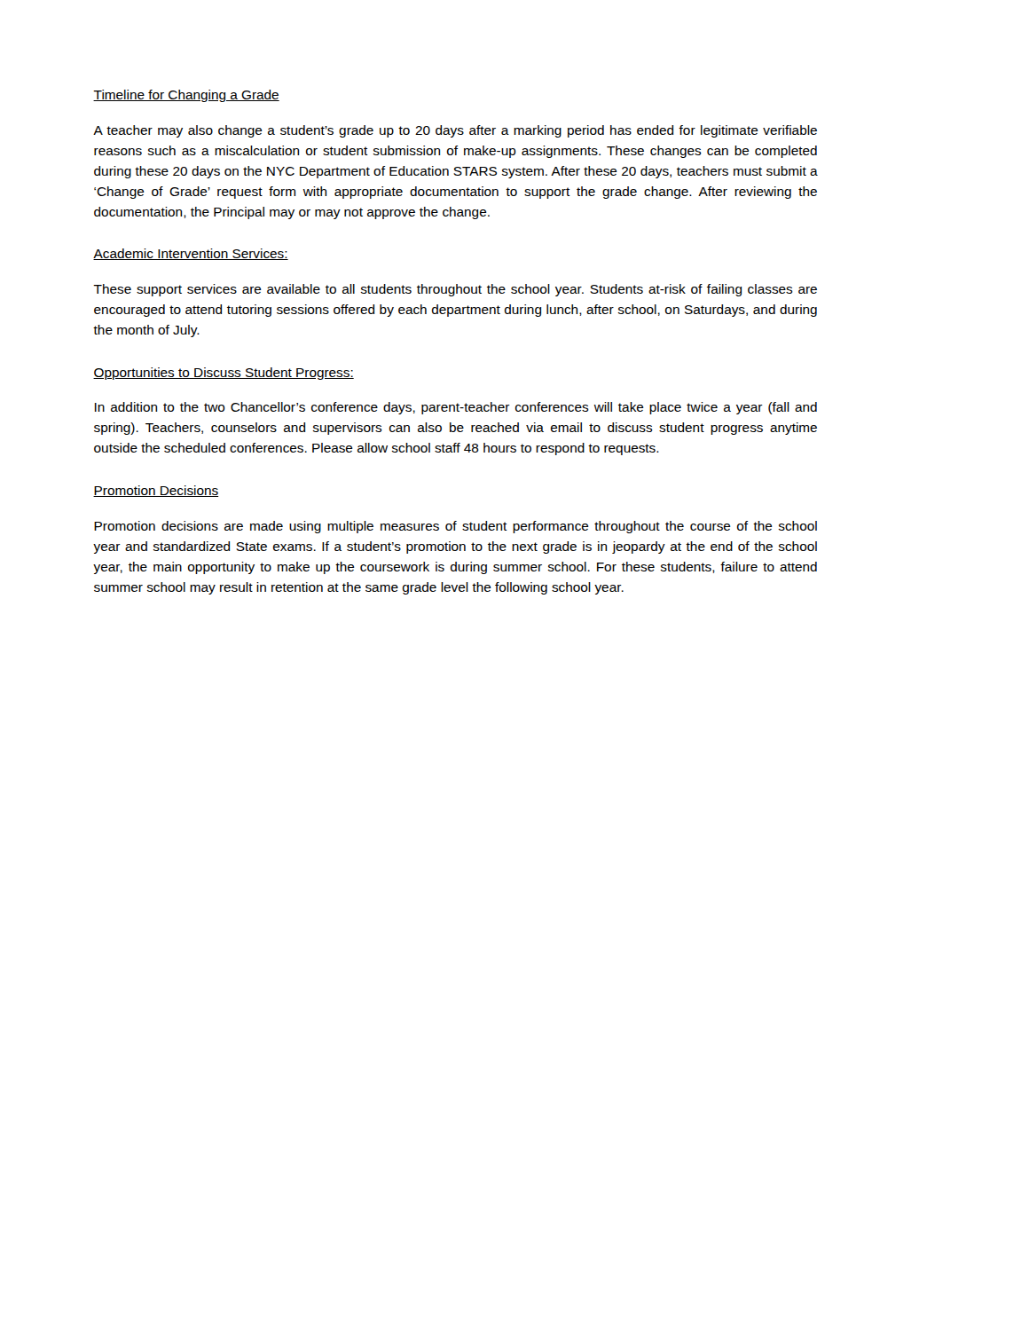Timeline for Changing a Grade
A teacher may also change a student’s grade up to 20 days after a marking period has ended for legitimate verifiable reasons such as a miscalculation or student submission of make-up assignments. These changes can be completed during these 20 days on the NYC Department of Education STARS system. After these 20 days, teachers must submit a ‘Change of Grade’ request form with appropriate documentation to support the grade change. After reviewing the documentation, the Principal may or may not approve the change.
Academic Intervention Services:
These support services are available to all students throughout the school year. Students at-risk of failing classes are encouraged to attend tutoring sessions offered by each department during lunch, after school, on Saturdays, and during the month of July.
Opportunities to Discuss Student Progress:
In addition to the two Chancellor’s conference days, parent-teacher conferences will take place twice a year (fall and spring). Teachers, counselors and supervisors can also be reached via email to discuss student progress anytime outside the scheduled conferences. Please allow school staff 48 hours to respond to requests.
Promotion Decisions
Promotion decisions are made using multiple measures of student performance throughout the course of the school year and standardized State exams. If a student’s promotion to the next grade is in jeopardy at the end of the school year, the main opportunity to make up the coursework is during summer school. For these students, failure to attend summer school may result in retention at the same grade level the following school year.